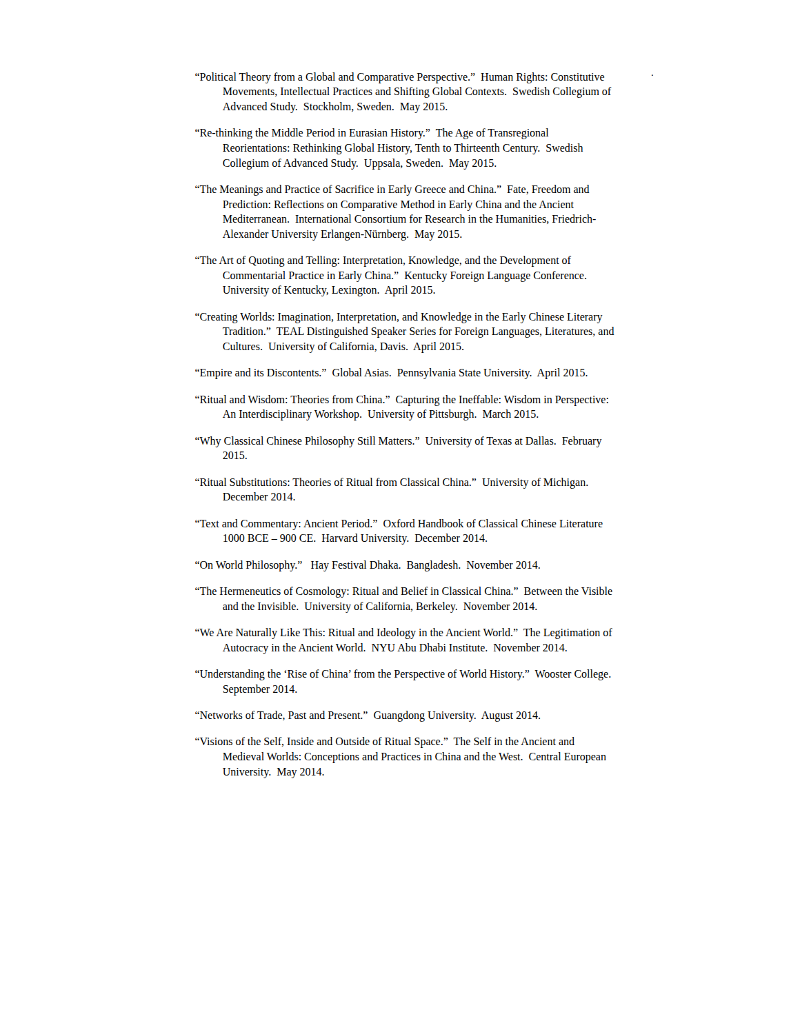.
“Political Theory from a Global and Comparative Perspective.” Human Rights: Constitutive Movements, Intellectual Practices and Shifting Global Contexts. Swedish Collegium of Advanced Study. Stockholm, Sweden. May 2015.
“Re-thinking the Middle Period in Eurasian History.” The Age of Transregional Reorientations: Rethinking Global History, Tenth to Thirteenth Century. Swedish Collegium of Advanced Study. Uppsala, Sweden. May 2015.
“The Meanings and Practice of Sacrifice in Early Greece and China.” Fate, Freedom and Prediction: Reflections on Comparative Method in Early China and the Ancient Mediterranean. International Consortium for Research in the Humanities, Friedrich-Alexander University Erlangen-Nürnberg. May 2015.
“The Art of Quoting and Telling: Interpretation, Knowledge, and the Development of Commentarial Practice in Early China.” Kentucky Foreign Language Conference. University of Kentucky, Lexington. April 2015.
“Creating Worlds: Imagination, Interpretation, and Knowledge in the Early Chinese Literary Tradition.” TEAL Distinguished Speaker Series for Foreign Languages, Literatures, and Cultures. University of California, Davis. April 2015.
“Empire and its Discontents.” Global Asias. Pennsylvania State University. April 2015.
“Ritual and Wisdom: Theories from China.” Capturing the Ineffable: Wisdom in Perspective: An Interdisciplinary Workshop. University of Pittsburgh. March 2015.
“Why Classical Chinese Philosophy Still Matters.” University of Texas at Dallas. February 2015.
“Ritual Substitutions: Theories of Ritual from Classical China.” University of Michigan. December 2014.
“Text and Commentary: Ancient Period.” Oxford Handbook of Classical Chinese Literature 1000 BCE – 900 CE. Harvard University. December 2014.
“On World Philosophy.” Hay Festival Dhaka. Bangladesh. November 2014.
“The Hermeneutics of Cosmology: Ritual and Belief in Classical China.” Between the Visible and the Invisible. University of California, Berkeley. November 2014.
“We Are Naturally Like This: Ritual and Ideology in the Ancient World.” The Legitimation of Autocracy in the Ancient World. NYU Abu Dhabi Institute. November 2014.
“Understanding the ‘Rise of China’ from the Perspective of World History.” Wooster College. September 2014.
“Networks of Trade, Past and Present.” Guangdong University. August 2014.
“Visions of the Self, Inside and Outside of Ritual Space.” The Self in the Ancient and Medieval Worlds: Conceptions and Practices in China and the West. Central European University. May 2014.